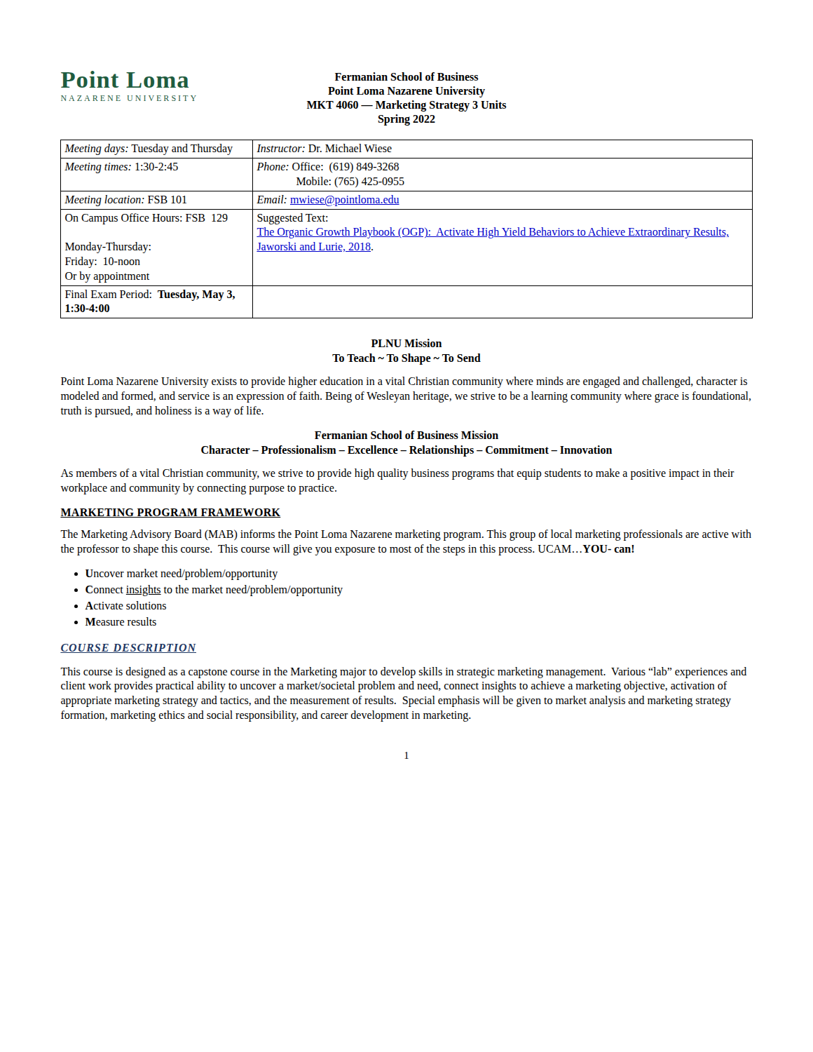Point Loma
NAZARENE UNIVERSITY
Fermanian School of Business
Point Loma Nazarene University
MKT 4060 — Marketing Strategy 3 Units
Spring 2022
| Meeting days: Tuesday and Thursday | Instructor: Dr. Michael Wiese |
| Meeting times: 1:30-2:45 | Phone: Office: (619) 849-3268 Mobile: (765) 425-0955 |
| Meeting location: FSB 101 | Email: mwiese@pointloma.edu |
| On Campus Office Hours: FSB 129 Monday-Thursday: Friday: 10-noon Or by appointment | Suggested Text: The Organic Growth Playbook (OGP): Activate High Yield Behaviors to Achieve Extraordinary Results, Jaworski and Lurie, 2018 . |
| Final Exam Period: Tuesday, May 3, 1:30-4:00 | |
PLNU Mission
To Teach ~ To Shape ~ To Send
Point Loma Nazarene University exists to provide higher education in a vital Christian community where minds are engaged and challenged, character is modeled and formed, and service is an expression of faith. Being of Wesleyan heritage, we strive to be a learning community where grace is foundational, truth is pursued, and holiness is a way of life.
Fermanian School of Business Mission
Character – Professionalism – Excellence – Relationships – Commitment – Innovation
As members of a vital Christian community, we strive to provide high quality business programs that equip students to make a positive impact in their workplace and community by connecting purpose to practice.
MARKETING PROGRAM FRAMEWORK
The Marketing Advisory Board (MAB) informs the Point Loma Nazarene marketing program. This group of local marketing professionals are active with the professor to shape this course. This course will give you exposure to most of the steps in this process. UCAM…YOU- can!
Uncover market need/problem/opportunity
Connect insights to the market need/problem/opportunity
Activate solutions
Measure results
COURSE DESCRIPTION
This course is designed as a capstone course in the Marketing major to develop skills in strategic marketing management. Various “lab” experiences and client work provides practical ability to uncover a market/societal problem and need, connect insights to achieve a marketing objective, activation of appropriate marketing strategy and tactics, and the measurement of results. Special emphasis will be given to market analysis and marketing strategy formation, marketing ethics and social responsibility, and career development in marketing.
1